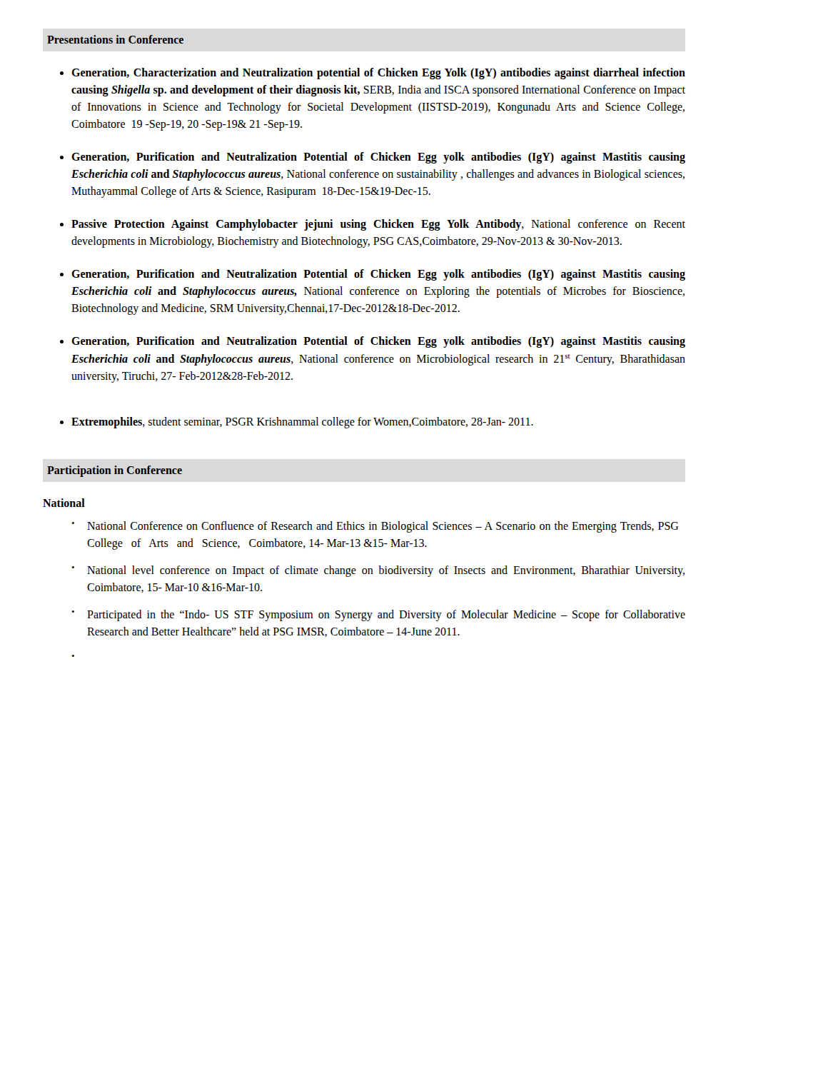Presentations in Conference
Generation, Characterization and Neutralization potential of Chicken Egg Yolk (IgY) antibodies against diarrheal infection causing Shigella sp. and development of their diagnosis kit, SERB, India and ISCA sponsored International Conference on Impact of Innovations in Science and Technology for Societal Development (IISTSD-2019), Kongunadu Arts and Science College, Coimbatore 19 -Sep-19, 20 -Sep-19& 21 -Sep-19.
Generation, Purification and Neutralization Potential of Chicken Egg yolk antibodies (IgY) against Mastitis causing Escherichia coli and Staphylococcus aureus, National conference on sustainability , challenges and advances in Biological sciences, Muthayammal College of Arts & Science, Rasipuram 18-Dec-15&19-Dec-15.
Passive Protection Against Camphylobacter jejuni using Chicken Egg Yolk Antibody, National conference on Recent developments in Microbiology, Biochemistry and Biotechnology, PSG CAS,Coimbatore, 29-Nov-2013 & 30-Nov-2013.
Generation, Purification and Neutralization Potential of Chicken Egg yolk antibodies (IgY) against Mastitis causing Escherichia coli and Staphylococcus aureus, National conference on Exploring the potentials of Microbes for Bioscience, Biotechnology and Medicine, SRM University,Chennai,17-Dec-2012&18-Dec-2012.
Generation, Purification and Neutralization Potential of Chicken Egg yolk antibodies (IgY) against Mastitis causing Escherichia coli and Staphylococcus aureus, National conference on Microbiological research in 21st Century, Bharathidasan university, Tiruchi, 27- Feb-2012&28-Feb-2012.
Extremophiles, student seminar, PSGR Krishnammal college for Women,Coimbatore, 28-Jan- 2011.
Participation in Conference
National
National Conference on Confluence of Research and Ethics in Biological Sciences – A Scenario on the Emerging Trends, PSG College of Arts and Science, Coimbatore, 14- Mar-13 &15- Mar-13.
National level conference on Impact of climate change on biodiversity of Insects and Environment, Bharathiar University, Coimbatore, 15- Mar-10 &16-Mar-10.
Participated in the “Indo- US STF Symposium on Synergy and Diversity of Molecular Medicine – Scope for Collaborative Research and Better Healthcare” held at PSG IMSR, Coimbatore – 14-June 2011.